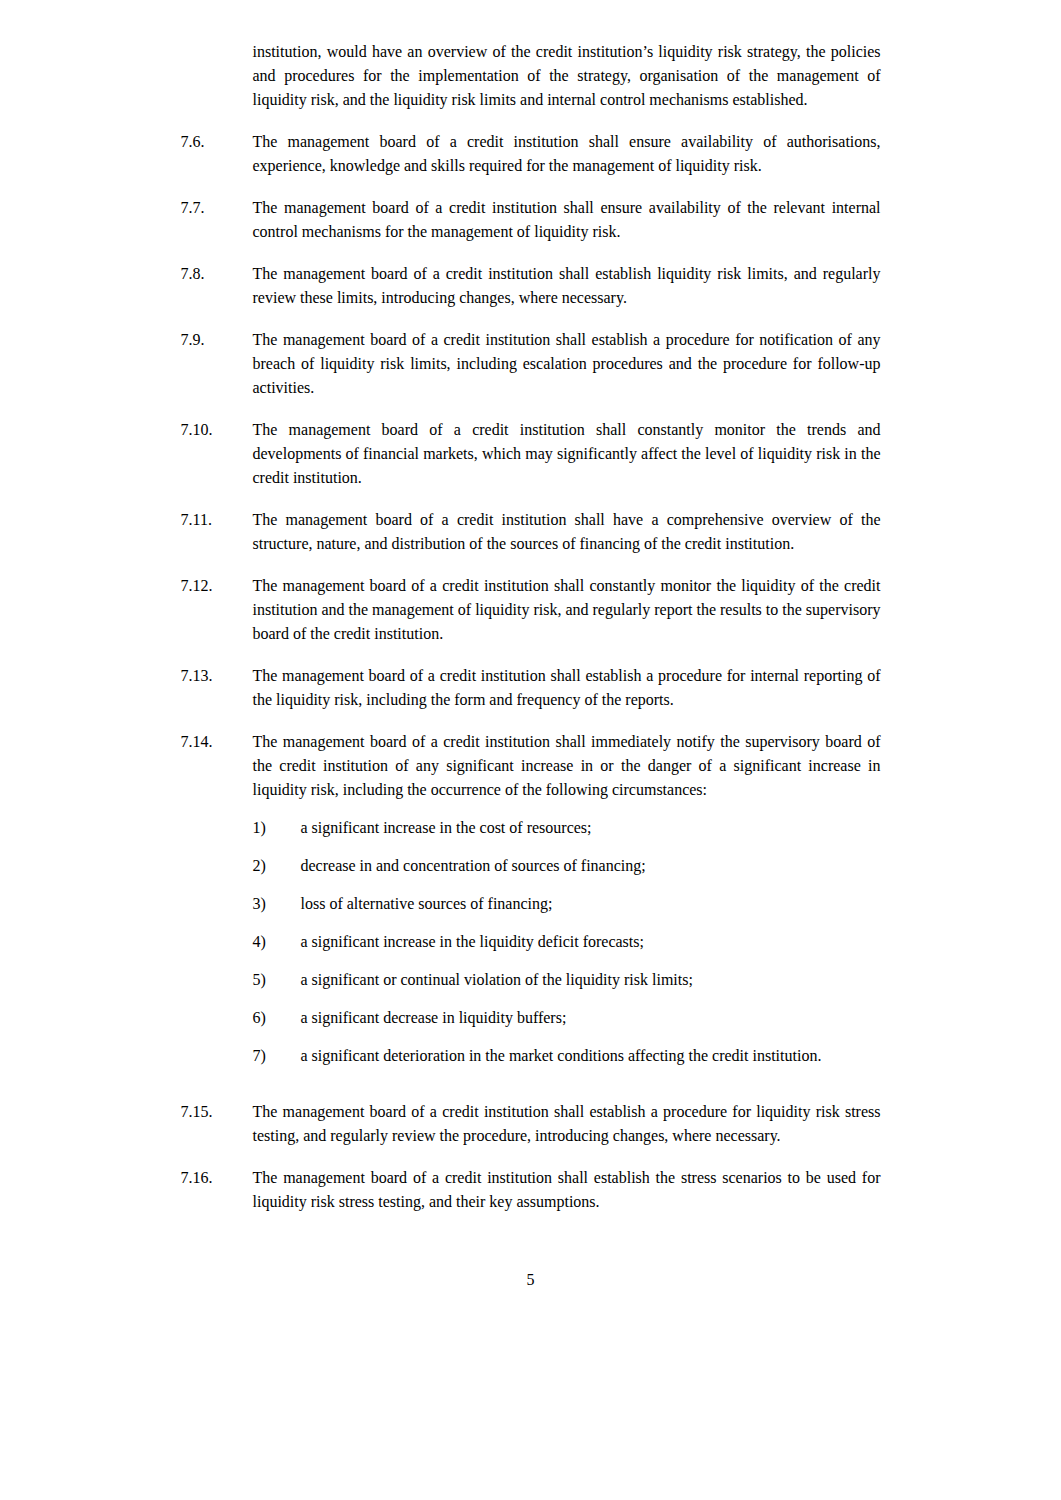institution, would have an overview of the credit institution’s liquidity risk strategy, the policies and procedures for the implementation of the strategy, organisation of the management of liquidity risk, and the liquidity risk limits and internal control mechanisms established.
7.6.
The management board of a credit institution shall ensure availability of authorisations, experience, knowledge and skills required for the management of liquidity risk.
7.7.
The management board of a credit institution shall ensure availability of the relevant internal control mechanisms for the management of liquidity risk.
7.8.
The management board of a credit institution shall establish liquidity risk limits, and regularly review these limits, introducing changes, where necessary.
7.9.
The management board of a credit institution shall establish a procedure for notification of any breach of liquidity risk limits, including escalation procedures and the procedure for follow-up activities.
7.10.
The management board of a credit institution shall constantly monitor the trends and developments of financial markets, which may significantly affect the level of liquidity risk in the credit institution.
7.11.
The management board of a credit institution shall have a comprehensive overview of the structure, nature, and distribution of the sources of financing of the credit institution.
7.12.
The management board of a credit institution shall constantly monitor the liquidity of the credit institution and the management of liquidity risk, and regularly report the results to the supervisory board of the credit institution.
7.13.
The management board of a credit institution shall establish a procedure for internal reporting of the liquidity risk, including the form and frequency of the reports.
7.14.
The management board of a credit institution shall immediately notify the supervisory board of the credit institution of any significant increase in or the danger of a significant increase in liquidity risk, including the occurrence of the following circumstances:
a significant increase in the cost of resources;
decrease in and concentration of sources of financing;
loss of alternative sources of financing;
a significant increase in the liquidity deficit forecasts;
a significant or continual violation of the liquidity risk limits;
a significant decrease in liquidity buffers;
a significant deterioration in the market conditions affecting the credit institution.
7.15.
The management board of a credit institution shall establish a procedure for liquidity risk stress testing, and regularly review the procedure, introducing changes, where necessary.
7.16.
The management board of a credit institution shall establish the stress scenarios to be used for liquidity risk stress testing, and their key assumptions.
5